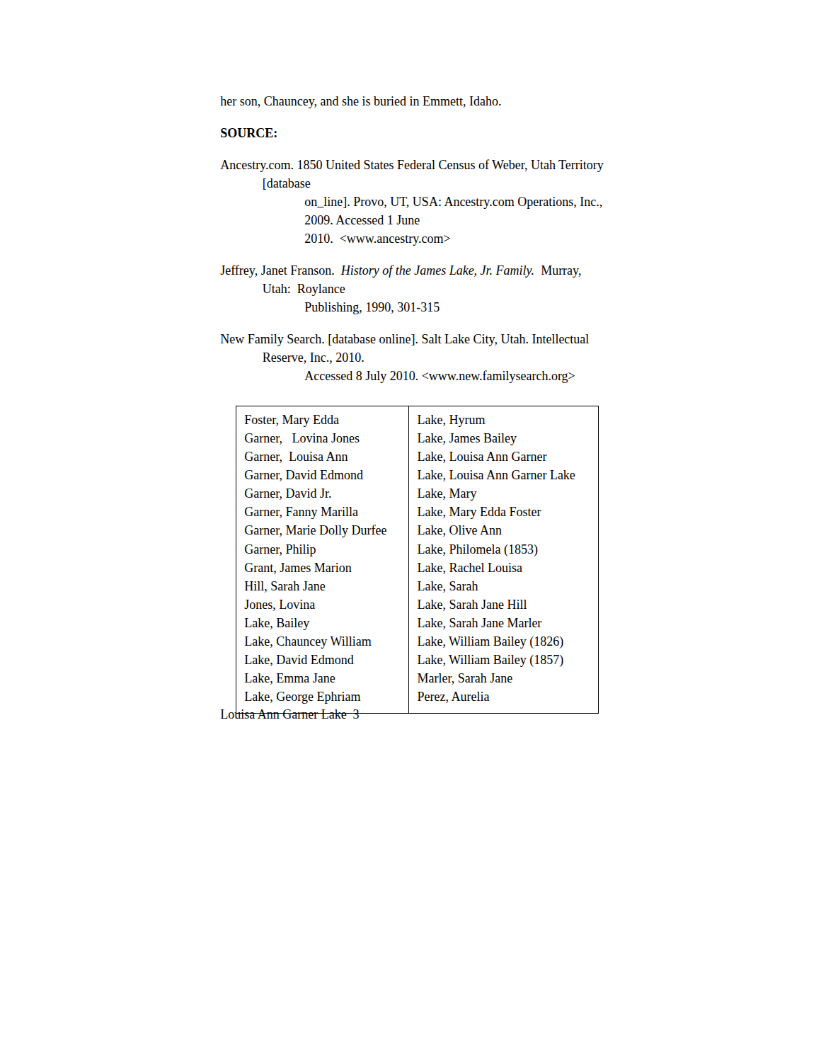her son, Chauncey, and she is buried in Emmett, Idaho.
SOURCE:
Ancestry.com. 1850 United States Federal Census of Weber, Utah Territory [databaseon_line]. Provo, UT, USA: Ancestry.com Operations, Inc., 2009. Accessed 1 June 2010. <www.ancestry.com>
Jeffrey, Janet Franson. History of the James Lake, Jr. Family. Murray, Utah: RoylancePublishing, 1990, 301-315
New Family Search. [database online]. Salt Lake City, Utah. Intellectual Reserve, Inc., 2010.Accessed 8 July 2010. <www.new.familysearch.org>
| Foster, Mary Edda Garner, Lovina Jones Garner, Louisa Ann Garner, David Edmond Garner, David Jr. Garner, Fanny Marilla Garner, Marie Dolly Durfee Garner, Philip Grant, James Marion Hill, Sarah Jane Jones, Lovina Lake, Bailey Lake, Chauncey William Lake, David Edmond Lake, Emma Jane Lake, George Ephriam | Lake, Hyrum Lake, James Bailey Lake, Louisa Ann Garner Lake, Louisa Ann Garner Lake Lake, Mary Lake, Mary Edda Foster Lake, Olive Ann Lake, Philomela (1853) Lake, Rachel Louisa Lake, Sarah Lake, Sarah Jane Hill Lake, Sarah Jane Marler Lake, William Bailey (1826) Lake, William Bailey (1857) Marler, Sarah Jane Perez, Aurelia |
Louisa Ann Garner Lake 3